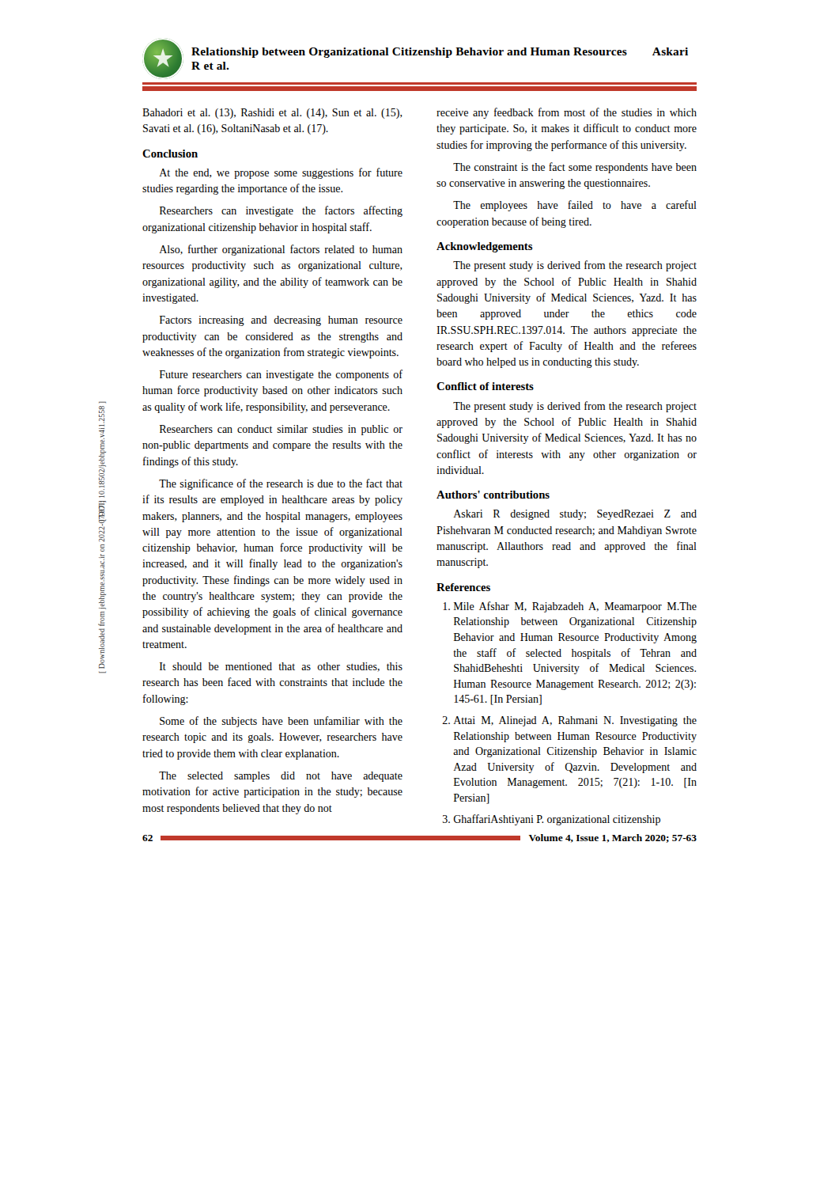Relationship between Organizational Citizenship Behavior and Human Resources Askari R et al.
Bahadori et al. (13), Rashidi et al. (14), Sun et al. (15), Savati et al. (16), SoltaniNasab et al. (17).
Conclusion
At the end, we propose some suggestions for future studies regarding the importance of the issue.
Researchers can investigate the factors affecting organizational citizenship behavior in hospital staff.
Also, further organizational factors related to human resources productivity such as organizational culture, organizational agility, and the ability of teamwork can be investigated.
Factors increasing and decreasing human resource productivity can be considered as the strengths and weaknesses of the organization from strategic viewpoints.
Future researchers can investigate the components of human force productivity based on other indicators such as quality of work life, responsibility, and perseverance.
Researchers can conduct similar studies in public or non-public departments and compare the results with the findings of this study.
The significance of the research is due to the fact that if its results are employed in healthcare areas by policy makers, planners, and the hospital managers, employees will pay more attention to the issue of organizational citizenship behavior, human force productivity will be increased, and it will finally lead to the organization's productivity. These findings can be more widely used in the country's healthcare system; they can provide the possibility of achieving the goals of clinical governance and sustainable development in the area of healthcare and treatment.
It should be mentioned that as other studies, this research has been faced with constraints that include the following:
Some of the subjects have been unfamiliar with the research topic and its goals. However, researchers have tried to provide them with clear explanation.
The selected samples did not have adequate motivation for active participation in the study; because most respondents believed that they do not
receive any feedback from most of the studies in which they participate. So, it makes it difficult to conduct more studies for improving the performance of this university.
The constraint is the fact some respondents have been so conservative in answering the questionnaires.
The employees have failed to have a careful cooperation because of being tired.
Acknowledgements
The present study is derived from the research project approved by the School of Public Health in Shahid Sadoughi University of Medical Sciences, Yazd. It has been approved under the ethics code IR.SSU.SPH.REC.1397.014. The authors appreciate the research expert of Faculty of Health and the referees board who helped us in conducting this study.
Conflict of interests
The present study is derived from the research project approved by the School of Public Health in Shahid Sadoughi University of Medical Sciences, Yazd. It has no conflict of interests with any other organization or individual.
Authors' contributions
Askari R designed study; SeyedRezaei Z and Pishehvaran M conducted research; and Mahdiyan Swrote manuscript. Allauthors read and approved the final manuscript.
References
Mile Afshar M, Rajabzadeh A, Meamarpoor M.The Relationship between Organizational Citizenship Behavior and Human Resource Productivity Among the staff of selected hospitals of Tehran and ShahidBeheshti University of Medical Sciences. Human Resource Management Research. 2012; 2(3): 145-61. [In Persian]
Attai M, Alinejad A, Rahmani N. Investigating the Relationship between Human Resource Productivity and Organizational Citizenship Behavior in Islamic Azad University of Qazvin. Development and Evolution Management. 2015; 7(21): 1-10. [In Persian]
GhaffariAshtiyani P. organizational citizenship
[ DOI: 10.18502/jebhpme.v4i1.2558 ]
[ Downloaded from jebhpme.ssu.ac.ir on 2022-07-07 ]
62 Volume 4, Issue 1, March 2020; 57-63